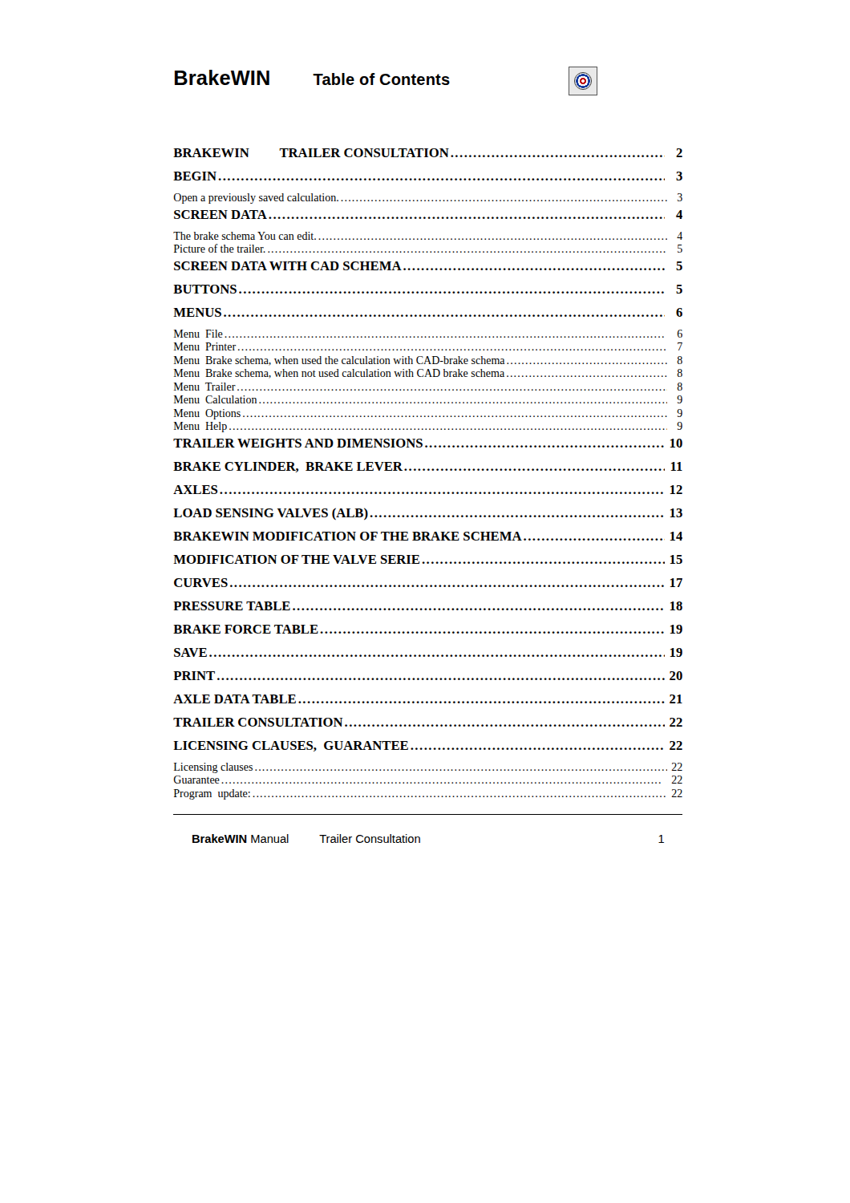BrakeWINTable of Contents
BRAKEWIN TRAILER CONSULTATION..................................................................................................................... 2
BEGIN..................................................................................................................... 3
Open a previously saved calculation...................................................................................................................... 3
SCREEN DATA..................................................................................................................... 4
The brake schema You can edit...................................................................................................................... 4
Picture of the trailer...................................................................................................................... 5
SCREEN DATA WITH CAD SCHEMA..................................................................................................................... 5
BUTTONS..................................................................................................................... 5
MENUS..................................................................................................................... 6
Menu File..................................................................................................................... 6
Menu Printer..................................................................................................................... 7
Menu Brake schema, when used the calculation with CAD-brake schema..................................................................................................................... 8
Menu Brake schema, when not used calculation with CAD brake schema..................................................................................................................... 8
Menu Trailer..................................................................................................................... 8
Menu Calculation..................................................................................................................... 9
Menu Options..................................................................................................................... 9
Menu Help..................................................................................................................... 9
TRAILER WEIGHTS AND DIMENSIONS..................................................................................................................... 10
BRAKE CYLINDER, BRAKE LEVER..................................................................................................................... 11
AXLES..................................................................................................................... 12
LOAD SENSING VALVES (ALB)..................................................................................................................... 13
BRAKEWIN MODIFICATION OF THE BRAKE SCHEMA..................................................................................................................... 14
MODIFICATION OF THE VALVE SERIE..................................................................................................................... 15
CURVES..................................................................................................................... 17
PRESSURE TABLE..................................................................................................................... 18
BRAKE FORCE TABLE..................................................................................................................... 19
SAVE..................................................................................................................... 19
PRINT..................................................................................................................... 20
AXLE DATA TABLE..................................................................................................................... 21
TRAILER CONSULTATION..................................................................................................................... 22
LICENSING CLAUSES, GUARANTEE..................................................................................................................... 22
Licensing clauses..................................................................................................................... 22
Guarantee..................................................................................................................... 22
Program update:..................................................................................................................... 22
BrakeWIN ManualTrailer Consultation
1